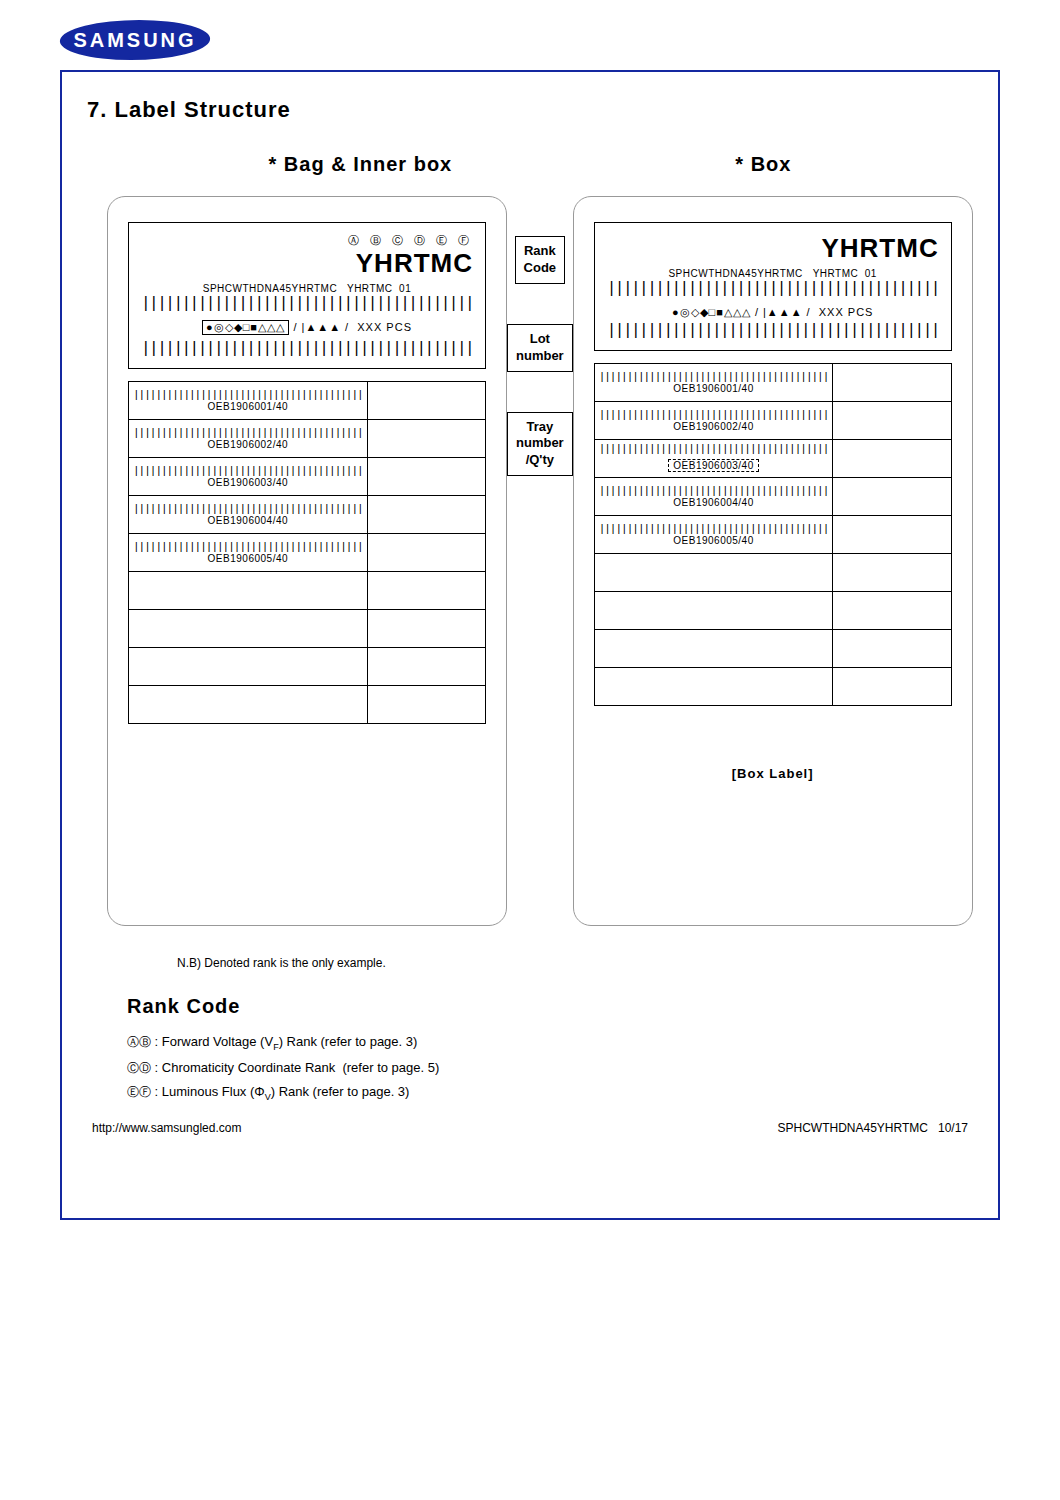SAMSUNG
7. Label Structure
* Bag & Inner box
* Box
Ⓐ Ⓑ Ⓒ Ⓓ Ⓔ Ⓕ
YHRTMC
SPHCWTHDNA45YHRTMC YHRTMC 01
||||||||||||||||||||||||||||||||||||||||||||||||||||||||
●◎◇◆□■△△△ / |▲▲▲ / XXX PCS
||||||||||||||||||||||||||||||||||||||||||||||||||||||||
| ///////////////////////////////////////// OEB1906001/40 | |
| ///////////////////////////////////////// OEB1906002/40 | |
| ///////////////////////////////////////// OEB1906003/40 | |
| ///////////////////////////////////////// OEB1906004/40 | |
| ///////////////////////////////////////// OEB1906005/40 | |
Rank
Code
Lot
number
Tray
number
/Q'ty
YHRTMC
SPHCWTHDNA45YHRTMC YHRTMC 01
||||||||||||||||||||||||||||||||||||||||||||||||||||||||
●◎◇◆□■△△△ / |▲▲▲ / XXX PCS
||||||||||||||||||||||||||||||||||||||||||||||||||||||||
| ///////////////////////////////////////// OEB1906001/40 | |
| ///////////////////////////////////////// OEB1906002/40 | |
| ///////////////////////////////////////// OEB1906003/40 | |
| ///////////////////////////////////////// OEB1906004/40 | |
| ///////////////////////////////////////// OEB1906005/40 | |
[Box Label]
N.B) Denoted rank is the only example.
Rank Code
ⒶⒷ : Forward Voltage (VF) Rank (refer to page. 3)
ⒸⒹ : Chromaticity Coordinate Rank (refer to page. 5)
ⒺⒻ : Luminous Flux (ΦV) Rank (refer to page. 3)
http://www.samsungled.com
SPHCWTHDNA45YHRTMC 10/17